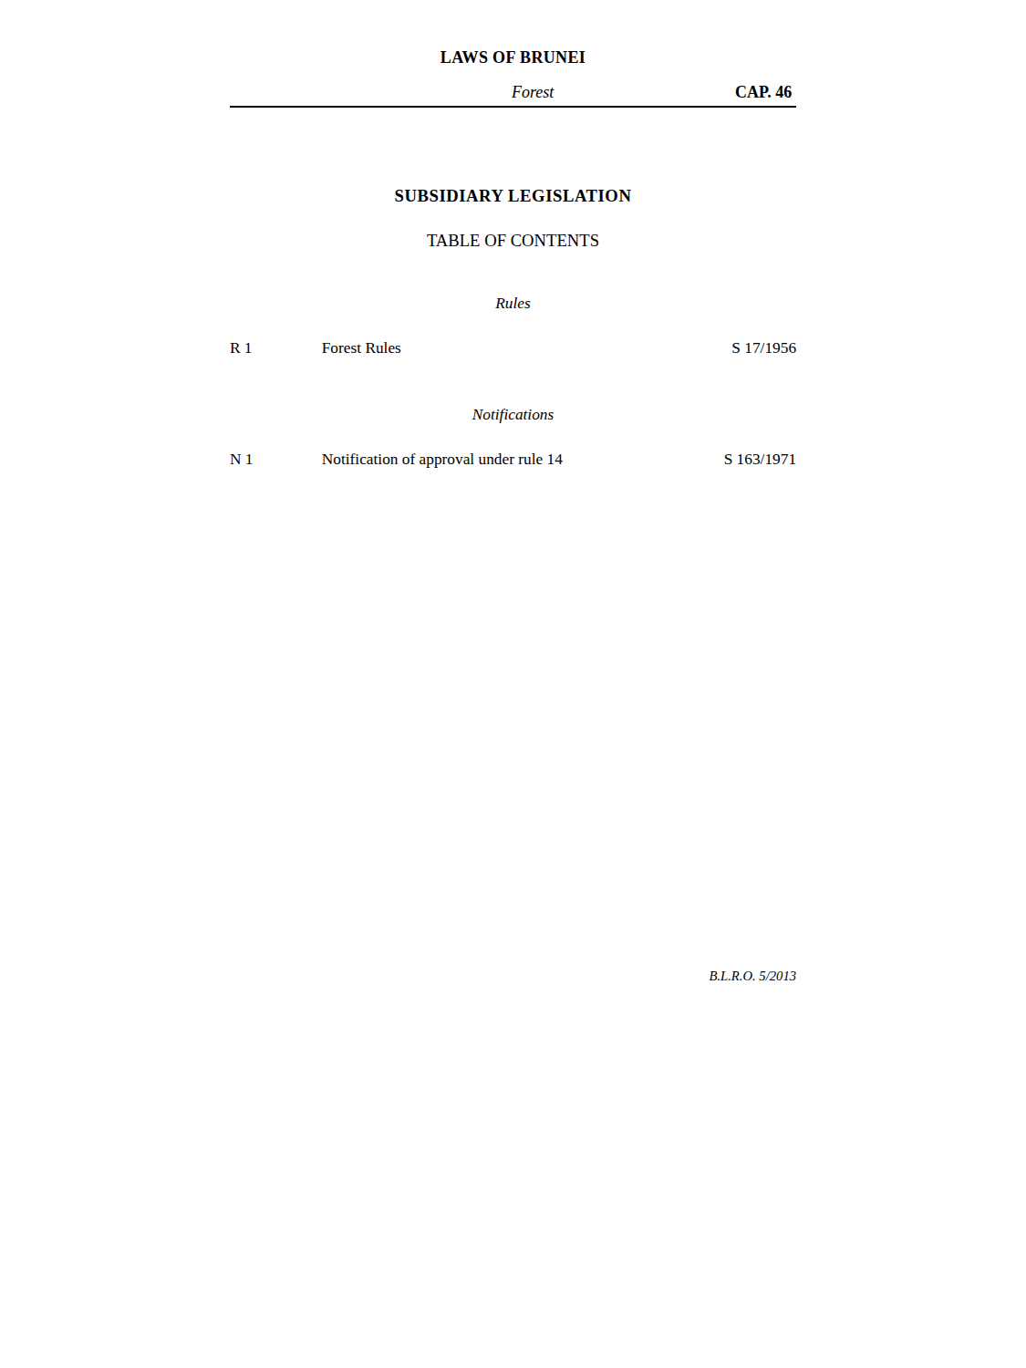LAWS OF BRUNEI
Forest
CAP. 46
SUBSIDIARY LEGISLATION
TABLE OF CONTENTS
Rules
| R 1 | Forest Rules | S 17/1956 |
Notifications
| N 1 | Notification of approval under rule 14 | S 163/1971 |
B.L.R.O. 5/2013